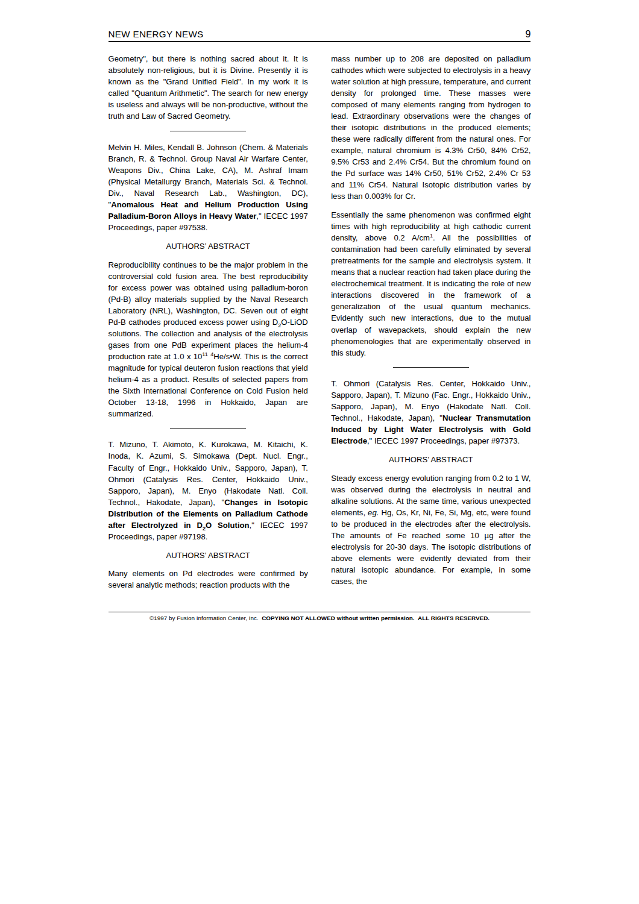NEW ENERGY NEWS
9
Geometry", but there is nothing sacred about it. It is absolutely non-religious, but it is Divine. Presently it is known as the "Grand Unified Field". In my work it is called "Quantum Arithmetic". The search for new energy is useless and always will be non-productive, without the truth and Law of Sacred Geometry.
Melvin H. Miles, Kendall B. Johnson (Chem. & Materials Branch, R. & Technol. Group Naval Air Warfare Center, Weapons Div., China Lake, CA), M. Ashraf Imam (Physical Metallurgy Branch, Materials Sci. & Technol. Div., Naval Research Lab., Washington, DC), "Anomalous Heat and Helium Production Using Palladium-Boron Alloys in Heavy Water," IECEC 1997 Proceedings, paper #97538.
AUTHORS’ ABSTRACT
Reproducibility continues to be the major problem in the controversial cold fusion area. The best reproducibility for excess power was obtained using palladium-boron (Pd-B) alloy materials supplied by the Naval Research Laboratory (NRL), Washington, DC. Seven out of eight Pd-B cathodes produced excess power using D2O-LiOD solutions. The collection and analysis of the electrolysis gases from one PdB experiment places the helium-4 production rate at 1.0 x 1011 4He/s•W. This is the correct magnitude for typical deuteron fusion reactions that yield helium-4 as a product. Results of selected papers from the Sixth International Conference on Cold Fusion held October 13-18, 1996 in Hokkaido, Japan are summarized.
T. Mizuno, T. Akimoto, K. Kurokawa, M. Kitaichi, K. Inoda, K. Azumi, S. Simokawa (Dept. Nucl. Engr., Faculty of Engr., Hokkaido Univ., Sapporo, Japan), T. Ohmori (Catalysis Res. Center, Hokkaido Univ., Sapporo, Japan), M. Enyo (Hakodate Natl. Coll. Technol., Hakodate, Japan), "Changes in Isotopic Distribution of the Elements on Palladium Cathode after Electrolyzed in D2O Solution," IECEC 1997 Proceedings, paper #97198.
AUTHORS’ ABSTRACT
Many elements on Pd electrodes were confirmed by several analytic methods; reaction products with the
mass number up to 208 are deposited on palladium cathodes which were subjected to electrolysis in a heavy water solution at high pressure, temperature, and current density for prolonged time. These masses were composed of many elements ranging from hydrogen to lead. Extraordinary observations were the changes of their isotopic distributions in the produced elements; these were radically different from the natural ones. For example, natural chromium is 4.3% Cr50, 84% Cr52, 9.5% Cr53 and 2.4% Cr54. But the chromium found on the Pd surface was 14% Cr50, 51% Cr52, 2.4% Cr 53 and 11% Cr54. Natural Isotopic distribution varies by less than 0.003% for Cr.
Essentially the same phenomenon was confirmed eight times with high reproducibility at high cathodic current density, above 0.2 A/cm1. All the possibilities of contamination had been carefully eliminated by several pretreatments for the sample and electrolysis system. It means that a nuclear reaction had taken place during the electrochemical treatment. It is indicating the role of new interactions discovered in the framework of a generalization of the usual quantum mechanics. Evidently such new interactions, due to the mutual overlap of wavepackets, should explain the new phenomenologies that are experimentally observed in this study.
T. Ohmori (Catalysis Res. Center, Hokkaido Univ., Sapporo, Japan), T. Mizuno (Fac. Engr., Hokkaido Univ., Sapporo, Japan), M. Enyo (Hakodate Natl. Coll. Technol., Hakodate, Japan), "Nuclear Transmutation Induced by Light Water Electrolysis with Gold Electrode," IECEC 1997 Proceedings, paper #97373.
AUTHORS’ ABSTRACT
Steady excess energy evolution ranging from 0.2 to 1 W, was observed during the electrolysis in neutral and alkaline solutions. At the same time, various unexpected elements, eg. Hg, Os, Kr, Ni, Fe, Si, Mg, etc, were found to be produced in the electrodes after the electrolysis. The amounts of Fe reached some 10 µg after the electrolysis for 20-30 days. The isotopic distributions of above elements were evidently deviated from their natural isotopic abundance. For example, in some cases, the
©1997 by Fusion Information Center, Inc. COPYING NOT ALLOWED without written permission. ALL RIGHTS RESERVED.